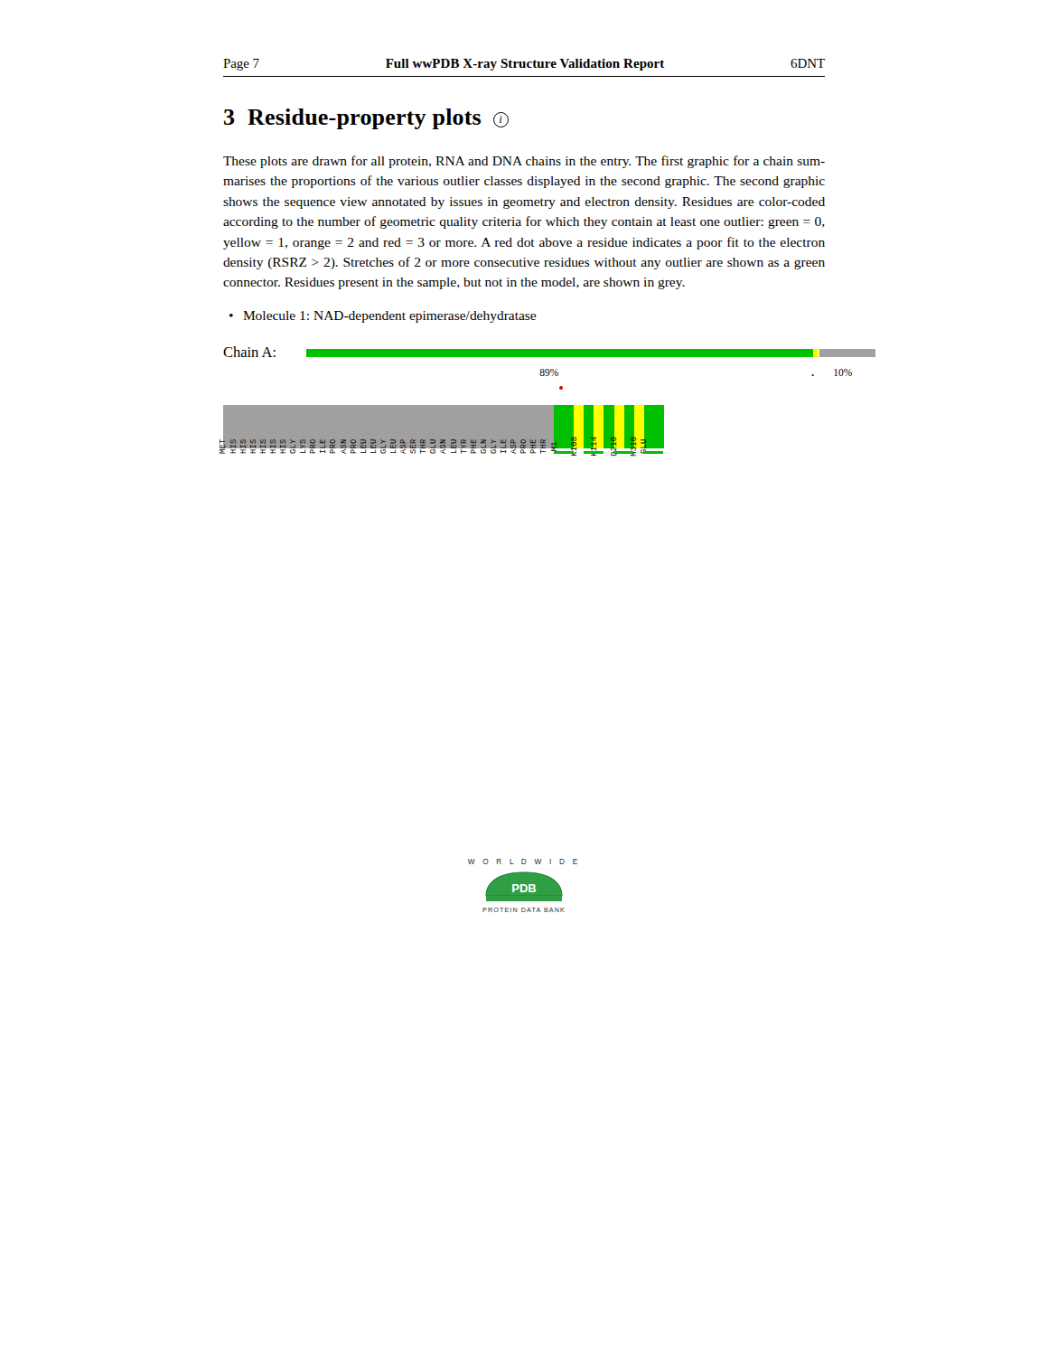Page 7
Full wwPDB X-ray Structure Validation Report
6DNT
3 Residue-property plots i
These plots are drawn for all protein, RNA and DNA chains in the entry. The first graphic for a chain summarises the proportions of the various outlier classes displayed in the second graphic. The second graphic shows the sequence view annotated by issues in geometry and electron density. Residues are color-coded according to the number of geometric quality criteria for which they contain at least one outlier: green = 0, yellow = 1, orange = 2 and red = 3 or more. A red dot above a residue indicates a poor fit to the electron density (RSRZ > 2). Stretches of 2 or more consecutive residues without any outlier are shown as a green connector. Residues present in the sample, but not in the model, are shown in grey.
Molecule 1: NAD-dependent epimerase/dehydratase
Chain A:
89% · 10%
MET
HIS
HIS
HIS
HIS
HIS
HIS
GLY
LYS
PRO
ILE
PRO
ASN
PRO
LEU
LEU
GLY
LEU
ASP
SER
THR
GLU
ASN
LEU
TYR
PHE
GLN
GLY
ILE
ASP
PRO
PHE
THR
M1
K108
K114
Q210
M310
GLU
W O R L D W I D E
PDB
PROTEIN DATA BANK